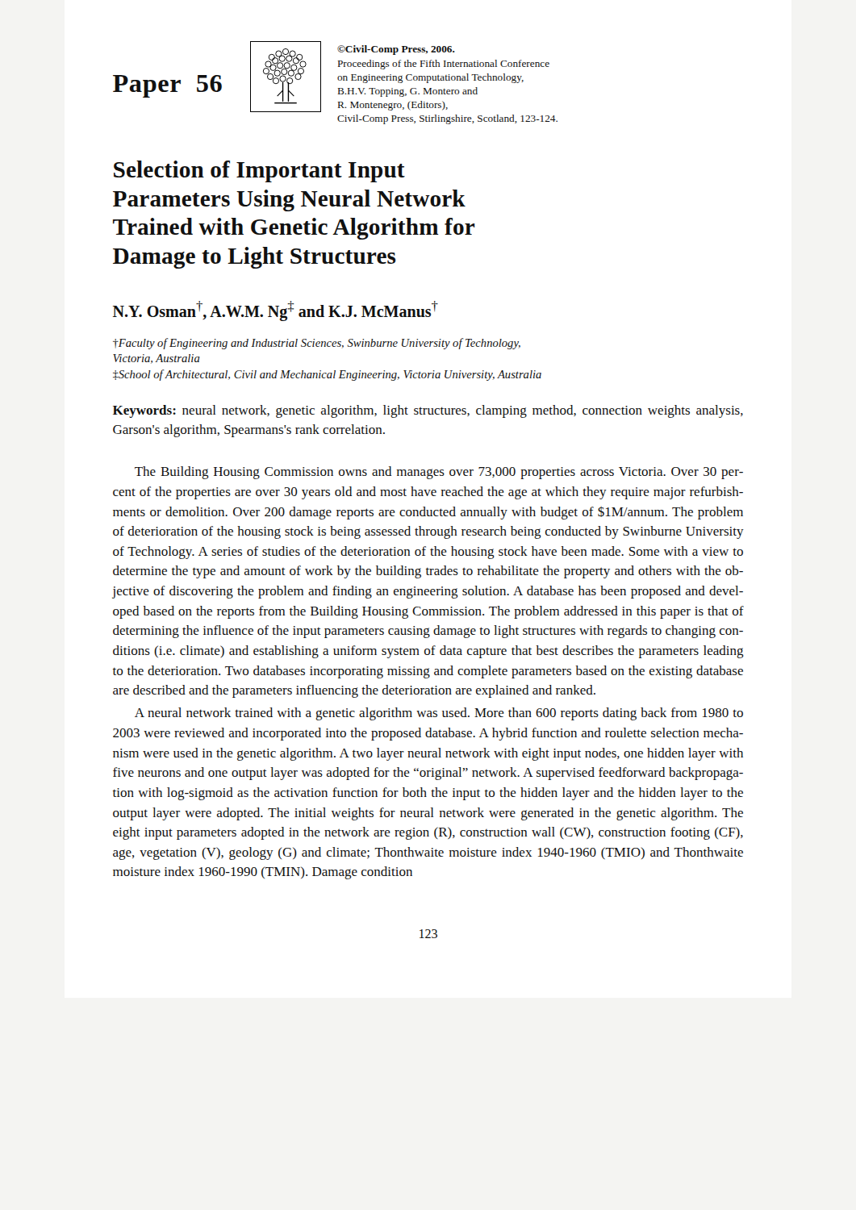Paper 56
©Civil-Comp Press, 2006.
Proceedings of the Fifth International Conference
on Engineering Computational Technology,
B.H.V. Topping, G. Montero and
R. Montenegro, (Editors),
Civil-Comp Press, Stirlingshire, Scotland, 123-124.
Selection of Important Input
Parameters Using Neural Network
Trained with Genetic Algorithm for
Damage to Light Structures
N.Y. Osman†, A.W.M. Ng‡ and K.J. McManus†
†Faculty of Engineering and Industrial Sciences, Swinburne University of Technology,
Victoria, Australia
‡School of Architectural, Civil and Mechanical Engineering, Victoria University, Australia
Keywords: neural network, genetic algorithm, light structures, clamping method, connection weights analysis, Garson's algorithm, Spearmans's rank correlation.
The Building Housing Commission owns and manages over 73,000 properties across Victoria. Over 30 percent of the properties are over 30 years old and most have reached the age at which they require major refurbishments or demolition. Over 200 damage reports are conducted annually with budget of $1M/annum. The problem of deterioration of the housing stock is being assessed through research being conducted by Swinburne University of Technology. A series of studies of the deterioration of the housing stock have been made. Some with a view to determine the type and amount of work by the building trades to rehabilitate the property and others with the objective of discovering the problem and finding an engineering solution. A database has been proposed and developed based on the reports from the Building Housing Commission. The problem addressed in this paper is that of determining the influence of the input parameters causing damage to light structures with regards to changing conditions (i.e. climate) and establishing a uniform system of data capture that best describes the parameters leading to the deterioration. Two databases incorporating missing and complete parameters based on the existing database are described and the parameters influencing the deterioration are explained and ranked.
A neural network trained with a genetic algorithm was used. More than 600 reports dating back from 1980 to 2003 were reviewed and incorporated into the proposed database. A hybrid function and roulette selection mechanism were used in the genetic algorithm. A two layer neural network with eight input nodes, one hidden layer with five neurons and one output layer was adopted for the “original” network. A supervised feedforward backpropagation with log-sigmoid as the activation function for both the input to the hidden layer and the hidden layer to the output layer were adopted. The initial weights for neural network were generated in the genetic algorithm. The eight input parameters adopted in the network are region (R), construction wall (CW), construction footing (CF), age, vegetation (V), geology (G) and climate; Thonthwaite moisture index 1940-1960 (TMIO) and Thonthwaite moisture index 1960-1990 (TMIN). Damage condition
123